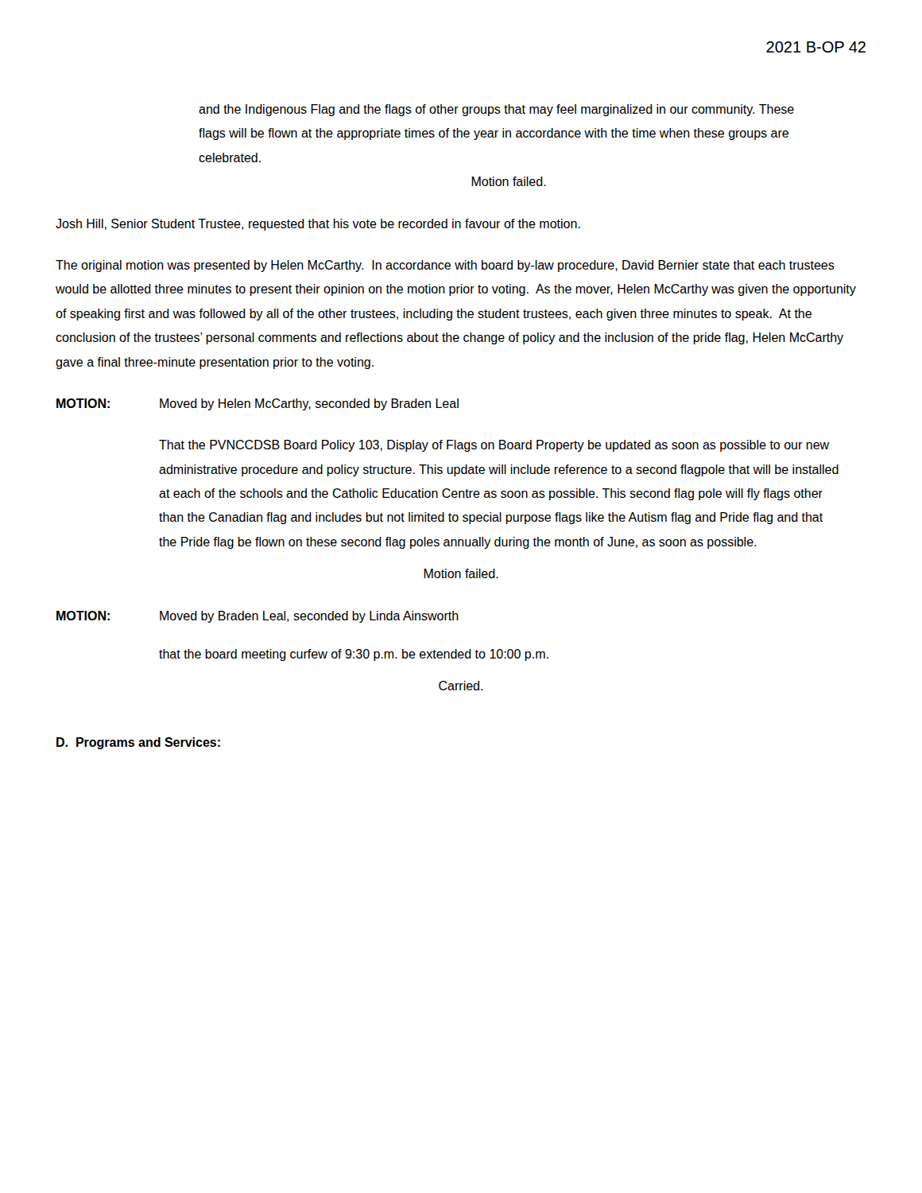2021 B-OP 42
and the Indigenous Flag and the flags of other groups that may feel marginalized in our community. These flags will be flown at the appropriate times of the year in accordance with the time when these groups are celebrated.
Motion failed.
Josh Hill, Senior Student Trustee, requested that his vote be recorded in favour of the motion.
The original motion was presented by Helen McCarthy. In accordance with board by-law procedure, David Bernier state that each trustees would be allotted three minutes to present their opinion on the motion prior to voting. As the mover, Helen McCarthy was given the opportunity of speaking first and was followed by all of the other trustees, including the student trustees, each given three minutes to speak. At the conclusion of the trustees’ personal comments and reflections about the change of policy and the inclusion of the pride flag, Helen McCarthy gave a final three-minute presentation prior to the voting.
MOTION:
Moved by Helen McCarthy, seconded by Braden Leal
That the PVNCCDSB Board Policy 103, Display of Flags on Board Property be updated as soon as possible to our new administrative procedure and policy structure. This update will include reference to a second flagpole that will be installed at each of the schools and the Catholic Education Centre as soon as possible. This second flag pole will fly flags other than the Canadian flag and includes but not limited to special purpose flags like the Autism flag and Pride flag and that the Pride flag be flown on these second flag poles annually during the month of June, as soon as possible.
Motion failed.
MOTION:
Moved by Braden Leal, seconded by Linda Ainsworth
that the board meeting curfew of 9:30 p.m. be extended to 10:00 p.m.
Carried.
D. Programs and Services: